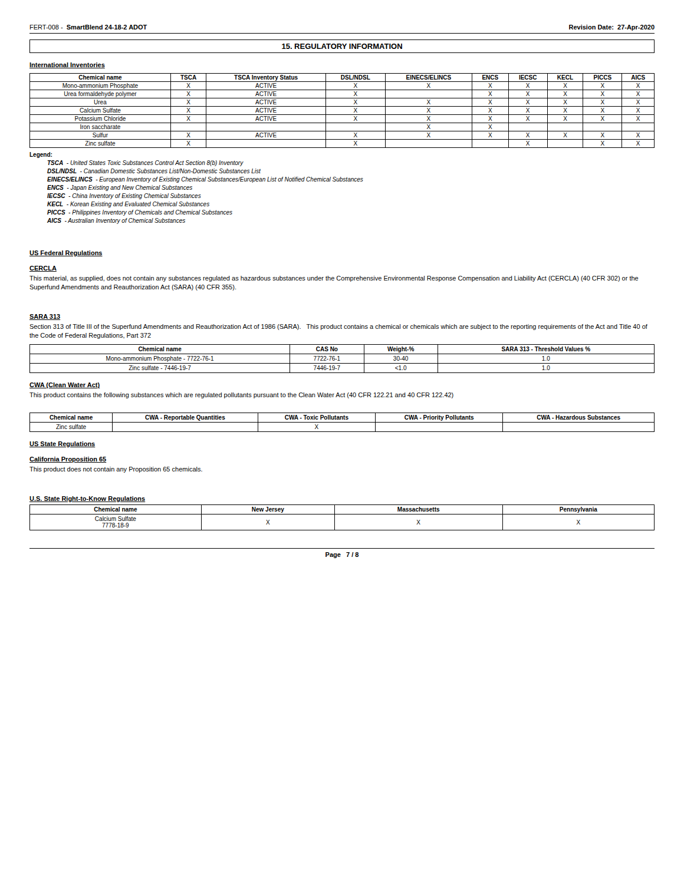FERT-008 - SmartBlend 24-18-2 ADOT
Revision Date: 27-Apr-2020
15. REGULATORY INFORMATION
International Inventories
| Chemical name | TSCA | TSCA Inventory Status | DSL/NDSL | EINECS/ELINCS | ENCS | IECSC | KECL | PICCS | AICS |
| --- | --- | --- | --- | --- | --- | --- | --- | --- | --- |
| Mono-ammonium Phosphate | X | ACTIVE | X | X | X | X | X | X | X |
| Urea formaldehyde polymer | X | ACTIVE | X | | X | X | X | X | X |
| Urea | X | ACTIVE | X | X | X | X | X | X | X |
| Calcium Sulfate | X | ACTIVE | X | X | X | X | X | X | X |
| Potassium Chloride | X | ACTIVE | X | X | X | X | X | X | X |
| Iron saccharate | | | | X | X | | | | |
| Sulfur | X | ACTIVE | X | X | X | X | X | X | X |
| Zinc sulfate | X | | X | | | X | | X | X |
Legend:
TSCA - United States Toxic Substances Control Act Section 8(b) Inventory
DSL/NDSL - Canadian Domestic Substances List/Non-Domestic Substances List
EINECS/ELINCS - European Inventory of Existing Chemical Substances/European List of Notified Chemical Substances
ENCS - Japan Existing and New Chemical Substances
IECSC - China Inventory of Existing Chemical Substances
KECL - Korean Existing and Evaluated Chemical Substances
PICCS - Philippines Inventory of Chemicals and Chemical Substances
AICS - Australian Inventory of Chemical Substances
US Federal Regulations
CERCLA
This material, as supplied, does not contain any substances regulated as hazardous substances under the Comprehensive Environmental Response Compensation and Liability Act (CERCLA) (40 CFR 302) or the Superfund Amendments and Reauthorization Act (SARA) (40 CFR 355).
SARA 313
Section 313 of Title III of the Superfund Amendments and Reauthorization Act of 1986 (SARA). This product contains a chemical or chemicals which are subject to the reporting requirements of the Act and Title 40 of the Code of Federal Regulations, Part 372
| Chemical name | CAS No | Weight-% | SARA 313 - Threshold Values % |
| --- | --- | --- | --- |
| Mono-ammonium Phosphate - 7722-76-1 | 7722-76-1 | 30-40 | 1.0 |
| Zinc sulfate - 7446-19-7 | 7446-19-7 | <1.0 | 1.0 |
CWA (Clean Water Act)
This product contains the following substances which are regulated pollutants pursuant to the Clean Water Act (40 CFR 122.21 and 40 CFR 122.42)
| Chemical name | CWA - Reportable Quantities | CWA - Toxic Pollutants | CWA - Priority Pollutants | CWA - Hazardous Substances |
| --- | --- | --- | --- | --- |
| Zinc sulfate | | X | | |
US State Regulations
California Proposition 65
This product does not contain any Proposition 65 chemicals.
U.S. State Right-to-Know Regulations
| Chemical name | New Jersey | Massachusetts | Pennsylvania |
| --- | --- | --- | --- |
| Calcium Sulfate 7778-18-9 | X | X | X |
Page 7 / 8